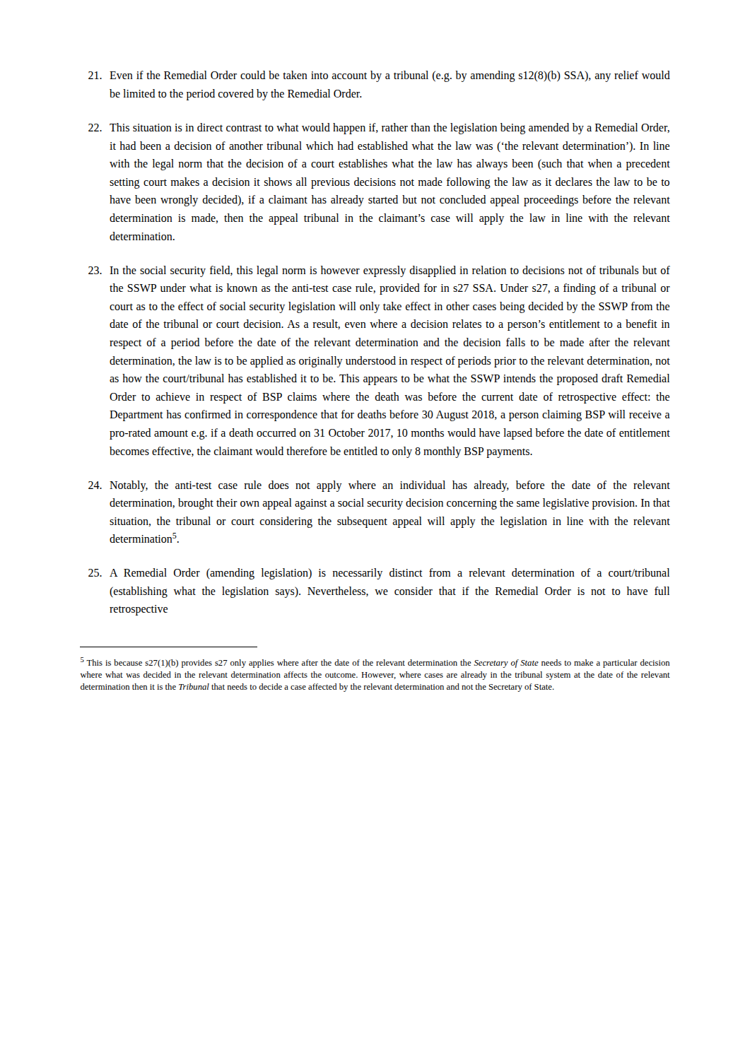Even if the Remedial Order could be taken into account by a tribunal (e.g. by amending s12(8)(b) SSA), any relief would be limited to the period covered by the Remedial Order.
This situation is in direct contrast to what would happen if, rather than the legislation being amended by a Remedial Order, it had been a decision of another tribunal which had established what the law was (‘the relevant determination’). In line with the legal norm that the decision of a court establishes what the law has always been (such that when a precedent setting court makes a decision it shows all previous decisions not made following the law as it declares the law to be to have been wrongly decided), if a claimant has already started but not concluded appeal proceedings before the relevant determination is made, then the appeal tribunal in the claimant’s case will apply the law in line with the relevant determination.
In the social security field, this legal norm is however expressly disapplied in relation to decisions not of tribunals but of the SSWP under what is known as the anti-test case rule, provided for in s27 SSA. Under s27, a finding of a tribunal or court as to the effect of social security legislation will only take effect in other cases being decided by the SSWP from the date of the tribunal or court decision. As a result, even where a decision relates to a person’s entitlement to a benefit in respect of a period before the date of the relevant determination and the decision falls to be made after the relevant determination, the law is to be applied as originally understood in respect of periods prior to the relevant determination, not as how the court/tribunal has established it to be. This appears to be what the SSWP intends the proposed draft Remedial Order to achieve in respect of BSP claims where the death was before the current date of retrospective effect: the Department has confirmed in correspondence that for deaths before 30 August 2018, a person claiming BSP will receive a pro-rated amount e.g. if a death occurred on 31 October 2017, 10 months would have lapsed before the date of entitlement becomes effective, the claimant would therefore be entitled to only 8 monthly BSP payments.
Notably, the anti-test case rule does not apply where an individual has already, before the date of the relevant determination, brought their own appeal against a social security decision concerning the same legislative provision. In that situation, the tribunal or court considering the subsequent appeal will apply the legislation in line with the relevant determination5.
A Remedial Order (amending legislation) is necessarily distinct from a relevant determination of a court/tribunal (establishing what the legislation says). Nevertheless, we consider that if the Remedial Order is not to have full retrospective
5 This is because s27(1)(b) provides s27 only applies where after the date of the relevant determination the Secretary of State needs to make a particular decision where what was decided in the relevant determination affects the outcome. However, where cases are already in the tribunal system at the date of the relevant determination then it is the Tribunal that needs to decide a case affected by the relevant determination and not the Secretary of State.